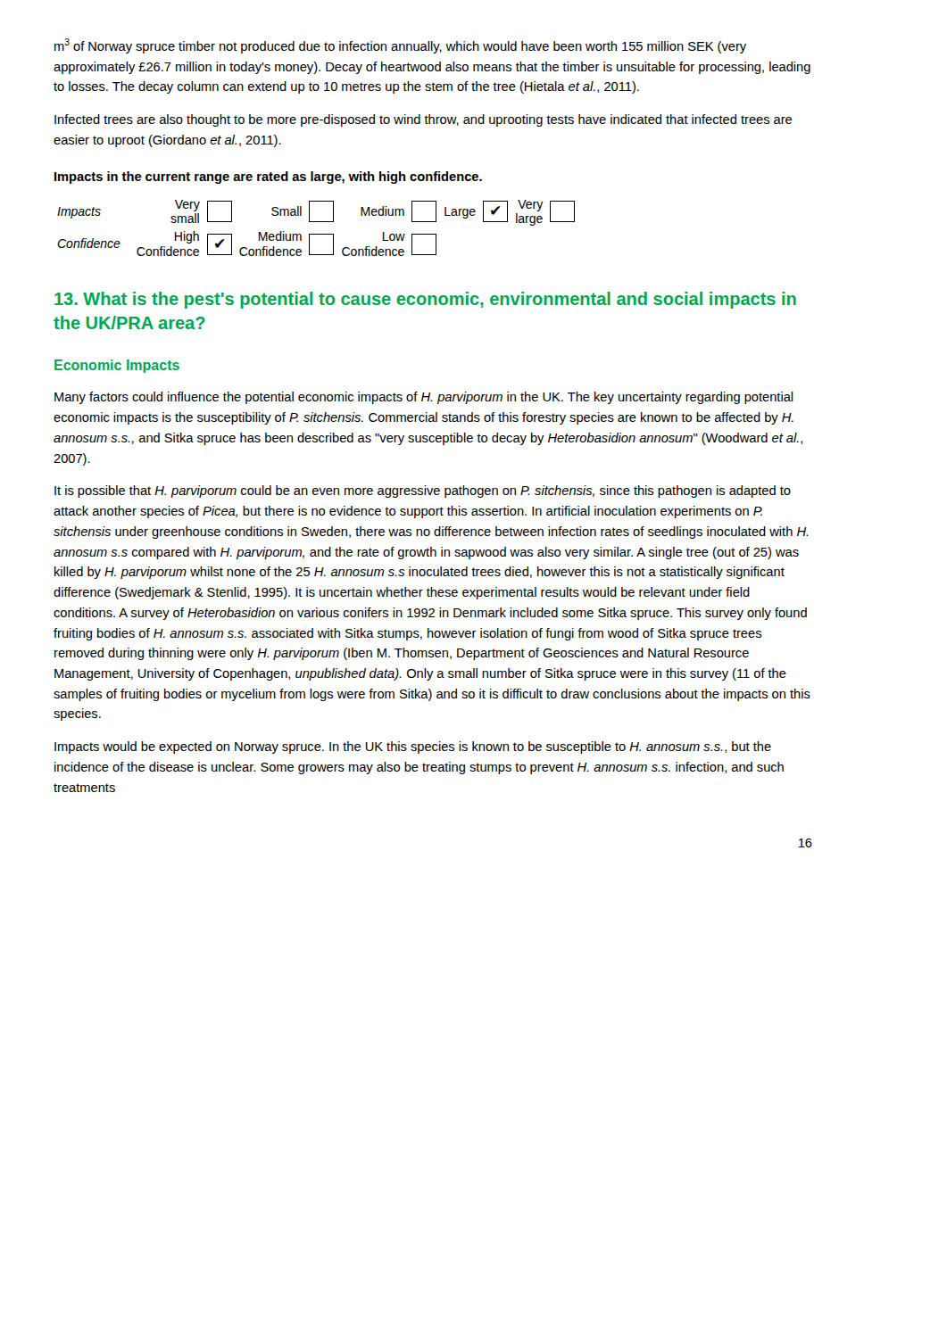m3 of Norway spruce timber not produced due to infection annually, which would have been worth 155 million SEK (very approximately £26.7 million in today's money). Decay of heartwood also means that the timber is unsuitable for processing, leading to losses. The decay column can extend up to 10 metres up the stem of the tree (Hietala et al., 2011).
Infected trees are also thought to be more pre-disposed to wind throw, and uprooting tests have indicated that infected trees are easier to uproot (Giordano et al., 2011).
Impacts in the current range are rated as large, with high confidence.
| Impacts | Very small | | Small | | Medium | | Large | ✔ | Very large | |
| Confidence | High Confidence | ✔ | Medium Confidence | | Low Confidence | | |
13. What is the pest's potential to cause economic, environmental and social impacts in the UK/PRA area?
Economic Impacts
Many factors could influence the potential economic impacts of H. parviporum in the UK. The key uncertainty regarding potential economic impacts is the susceptibility of P. sitchensis. Commercial stands of this forestry species are known to be affected by H. annosum s.s., and Sitka spruce has been described as "very susceptible to decay by Heterobasidion annosum" (Woodward et al., 2007).
It is possible that H. parviporum could be an even more aggressive pathogen on P. sitchensis, since this pathogen is adapted to attack another species of Picea, but there is no evidence to support this assertion. In artificial inoculation experiments on P. sitchensis under greenhouse conditions in Sweden, there was no difference between infection rates of seedlings inoculated with H. annosum s.s compared with H. parviporum, and the rate of growth in sapwood was also very similar. A single tree (out of 25) was killed by H. parviporum whilst none of the 25 H. annosum s.s inoculated trees died, however this is not a statistically significant difference (Swedjemark & Stenlid, 1995). It is uncertain whether these experimental results would be relevant under field conditions. A survey of Heterobasidion on various conifers in 1992 in Denmark included some Sitka spruce. This survey only found fruiting bodies of H. annosum s.s. associated with Sitka stumps, however isolation of fungi from wood of Sitka spruce trees removed during thinning were only H. parviporum (Iben M. Thomsen, Department of Geosciences and Natural Resource Management, University of Copenhagen, unpublished data). Only a small number of Sitka spruce were in this survey (11 of the samples of fruiting bodies or mycelium from logs were from Sitka) and so it is difficult to draw conclusions about the impacts on this species.
Impacts would be expected on Norway spruce. In the UK this species is known to be susceptible to H. annosum s.s., but the incidence of the disease is unclear. Some growers may also be treating stumps to prevent H. annosum s.s. infection, and such treatments
16